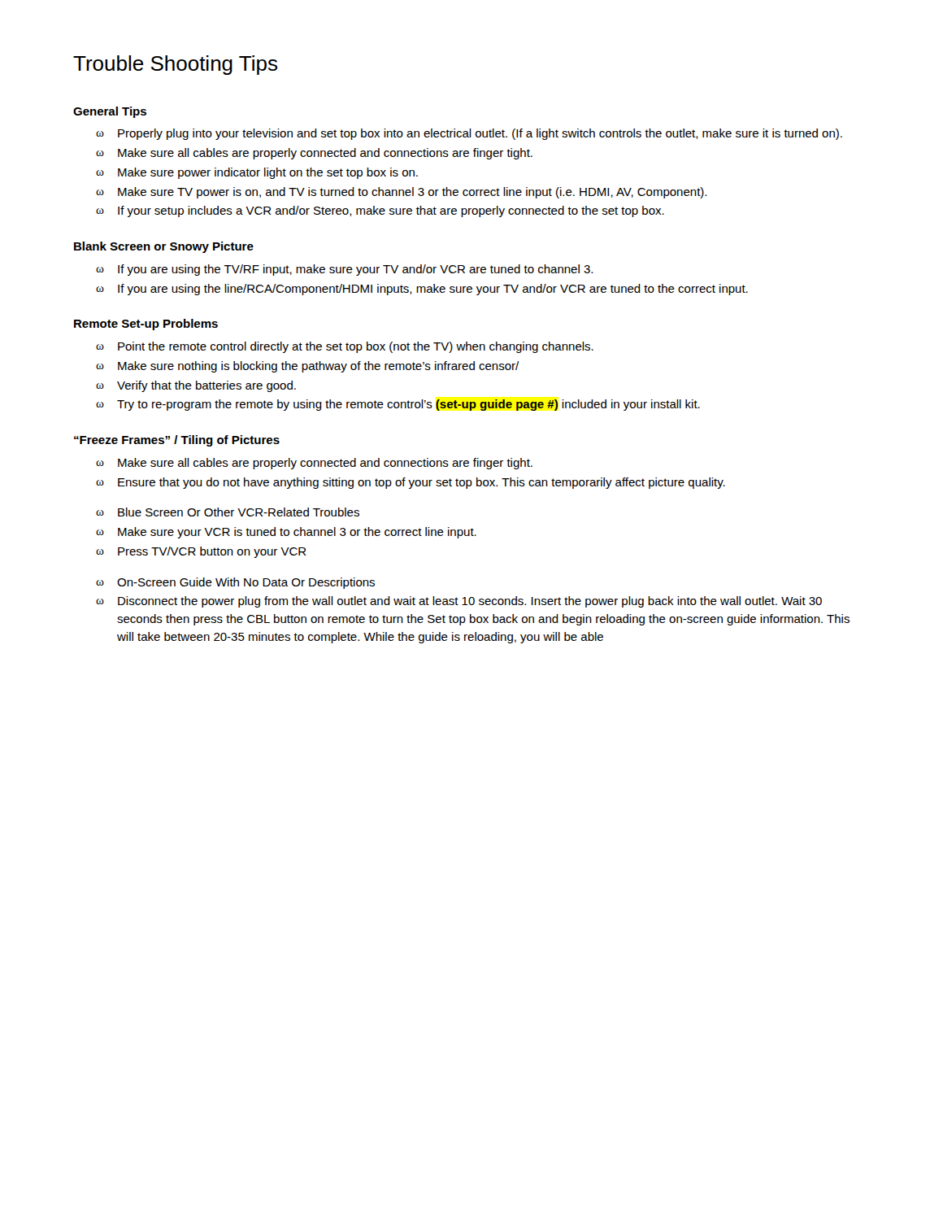Trouble Shooting Tips
General Tips
Properly plug into your television and set top box into an electrical outlet. (If a light switch controls the outlet, make sure it is turned on).
Make sure all cables are properly connected and connections are finger tight.
Make sure power indicator light on the set top box is on.
Make sure TV power is on, and TV is turned to channel 3 or the correct line input (i.e. HDMI, AV, Component).
If your setup includes a VCR and/or Stereo, make sure that are properly connected to the set top box.
Blank Screen or Snowy Picture
If you are using the TV/RF input, make sure your TV and/or VCR are tuned to channel 3.
If you are using the line/RCA/Component/HDMI inputs, make sure your TV and/or VCR are tuned to the correct input.
Remote Set-up Problems
Point the remote control directly at the set top box (not the TV) when changing channels.
Make sure nothing is blocking the pathway of the remote’s infrared censor/
Verify that the batteries are good.
Try to re-program the remote by using the remote control’s (set-up guide page #) included in your install kit.
“Freeze Frames” / Tiling of Pictures
Make sure all cables are properly connected and connections are finger tight.
Ensure that you do not have anything sitting on top of your set top box. This can temporarily affect picture quality.
Blue Screen Or Other VCR-Related Troubles
Make sure your VCR is tuned to channel 3 or the correct line input.
Press TV/VCR button on your VCR
On-Screen Guide With No Data Or Descriptions
Disconnect the power plug from the wall outlet and wait at least 10 seconds. Insert the power plug back into the wall outlet. Wait 30 seconds then press the CBL button on remote to turn the Set top box back on and begin reloading the on-screen guide information. This will take between 20-35 minutes to complete. While the guide is reloading, you will be able